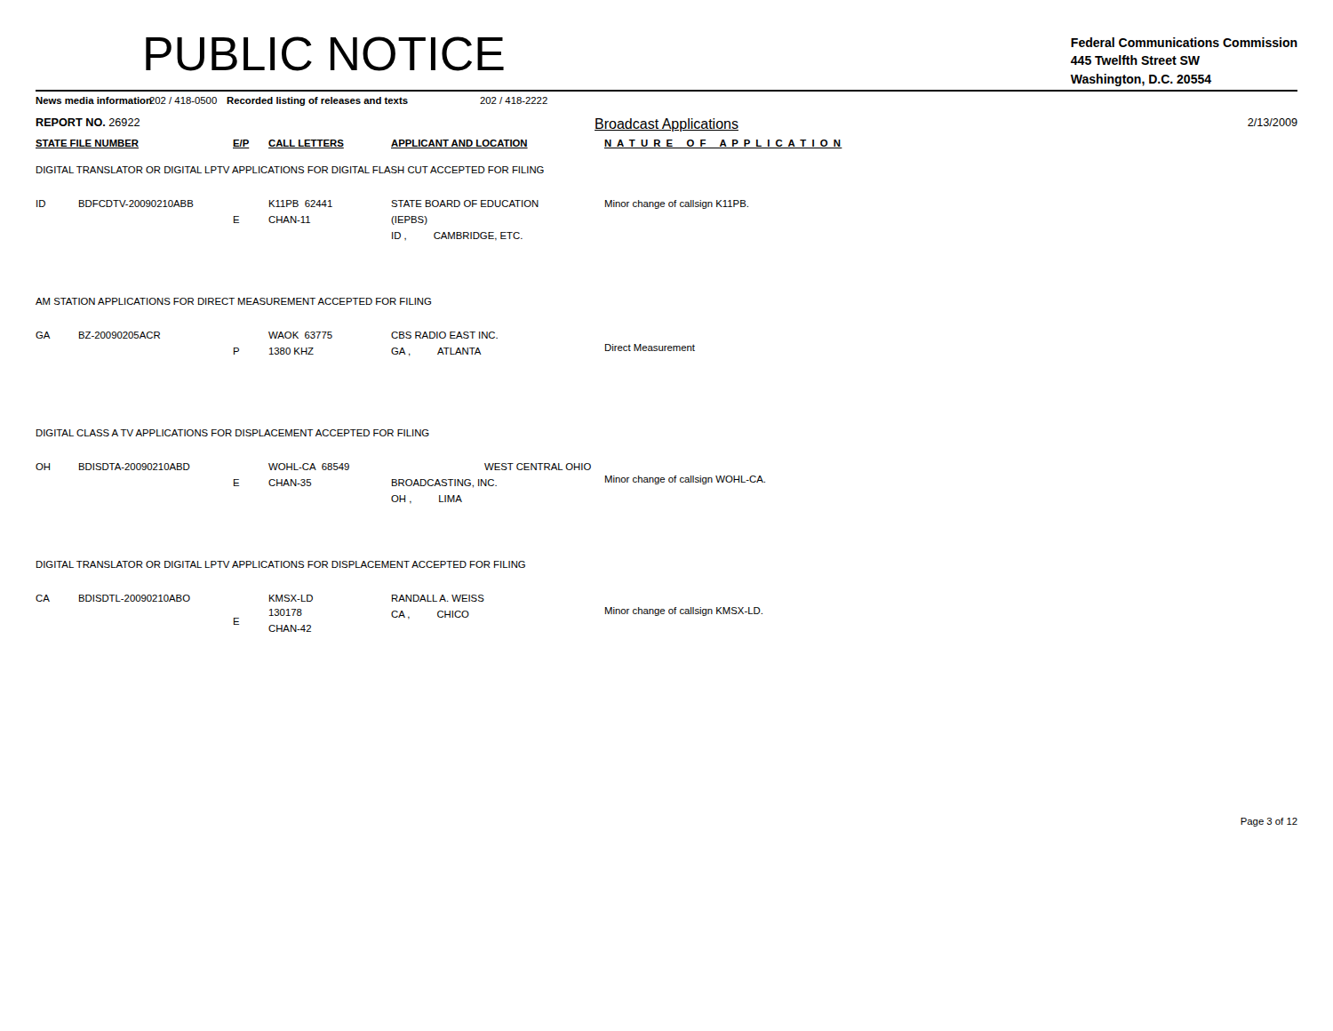PUBLIC NOTICE
Federal Communications Commission
445 Twelfth Street SW
Washington, D.C. 20554
News media information 202 / 418-0500 Recorded listing of releases and texts 202 / 418-2222
REPORT NO. 26922 Broadcast Applications 2/13/2009
STATE FILE NUMBER E/P CALL LETTERS APPLICANT AND LOCATION N A T U R E O F A P P L I C A T I O N
DIGITAL TRANSLATOR OR DIGITAL LPTV APPLICATIONS FOR DIGITAL FLASH CUT ACCEPTED FOR FILING
ID BDFCDTV-20090210ABB E K11PB 62441 CHAN-11 STATE BOARD OF EDUCATION (IEPBS) ID , CAMBRIDGE, ETC. Minor change of callsign K11PB.
AM STATION APPLICATIONS FOR DIRECT MEASUREMENT ACCEPTED FOR FILING
GA BZ-20090205ACR P WAOK 63775 1380 KHZ CBS RADIO EAST INC. GA , ATLANTA Direct Measurement
DIGITAL CLASS A TV APPLICATIONS FOR DISPLACEMENT ACCEPTED FOR FILING
OH BDISDTA-20090210ABD E WOHL-CA 68549 CHAN-35 WEST CENTRAL OHIO BROADCASTING, INC. OH , LIMA Minor change of callsign WOHL-CA.
DIGITAL TRANSLATOR OR DIGITAL LPTV APPLICATIONS FOR DISPLACEMENT ACCEPTED FOR FILING
CA BDISDTL-20090210ABO E KMSX-LD 130178 CHAN-42 RANDALL A. WEISS CA , CHICO Minor change of callsign KMSX-LD.
Page 3 of 12